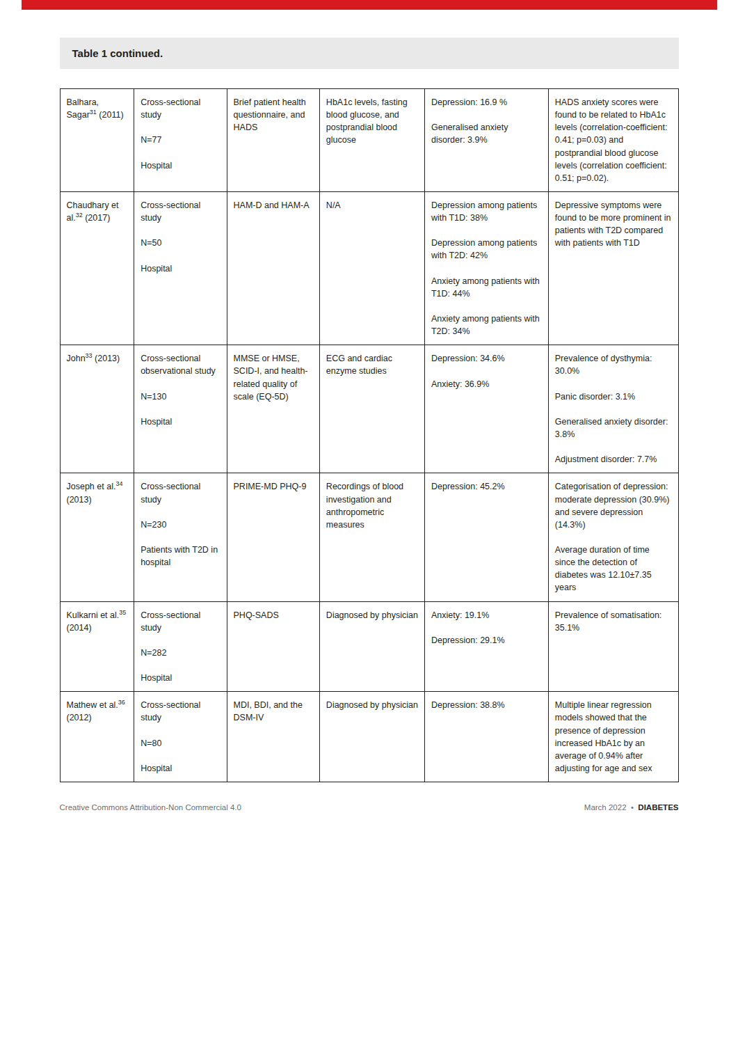Table 1 continued.
| Balhara, Sagar 31 (2011) | Cross-sectional study N=77 Hospital | Brief patient health questionnaire, and HADS | HbA1c levels, fasting blood glucose, and postprandial blood glucose | Depression: 16.9 % Generalised anxiety disorder: 3.9% | HADS anxiety scores were found to be related to HbA1c levels (correlation-coefficient: 0.41; p=0.03) and postprandial blood glucose levels (correlation coefficient: 0.51; p=0.02). |
| Chaudhary et al. 32 (2017) | Cross-sectional study N=50 Hospital | HAM-D and HAM-A | N/A | Depression among patients with T1D: 38% Depression among patients with T2D: 42% Anxiety among patients with T1D: 44% Anxiety among patients with T2D: 34% | Depressive symptoms were found to be more prominent in patients with T2D compared with patients with T1D |
| John 33 (2013) | Cross-sectional observational study N=130 Hospital | MMSE or HMSE, SCID-I, and health-related quality of scale (EQ-5D) | ECG and cardiac enzyme studies | Depression: 34.6% Anxiety: 36.9% | Prevalence of dysthymia: 30.0% Panic disorder: 3.1% Generalised anxiety disorder: 3.8% Adjustment disorder: 7.7% |
| Joseph et al. 34 (2013) | Cross-sectional study N=230 Patients with T2D in hospital | PRIME-MD PHQ-9 | Recordings of blood investigation and anthropometric measures | Depression: 45.2% | Categorisation of depression: moderate depression (30.9%) and severe depression (14.3%) Average duration of time since the detection of diabetes was 12.10±7.35 years |
| Kulkarni et al. 35 (2014) | Cross-sectional study N=282 Hospital | PHQ-SADS | Diagnosed by physician | Anxiety: 19.1% Depression: 29.1% | Prevalence of somatisation: 35.1% |
| Mathew et al. 36 (2012) | Cross-sectional study N=80 Hospital | MDI, BDI, and the DSM-IV | Diagnosed by physician | Depression: 38.8% | Multiple linear regression models showed that the presence of depression increased HbA1c by an average of 0.94% after adjusting for age and sex |
Creative Commons Attribution-Non Commercial 4.0
March 2022 • DIABETES